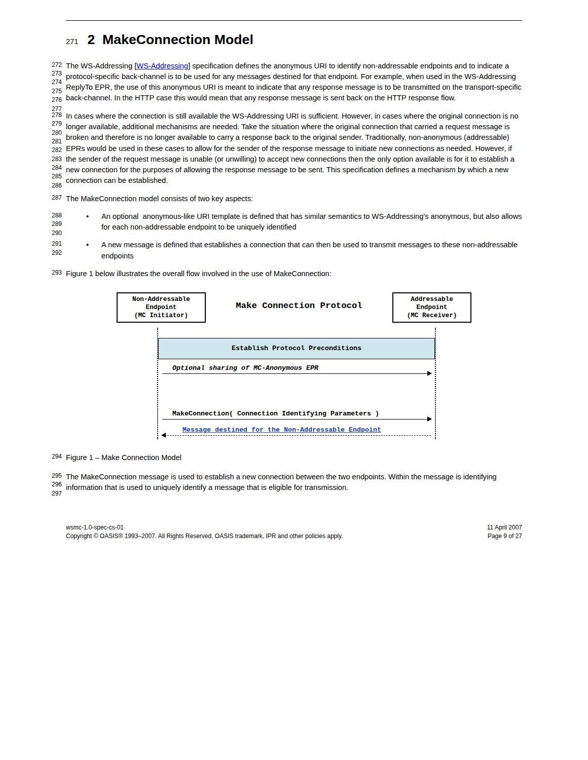2712 MakeConnection Model
272273274275276277
The WS-Addressing [WS-Addressing] specification defines the anonymous URI to identify non-addressable endpoints and to indicate a protocol-specific back-channel is to be used for any messages destined for that endpoint. For example, when used in the WS-Addressing ReplyTo EPR, the use of this anonymous URI is meant to indicate that any response message is to be transmitted on the transport-specific back-channel. In the HTTP case this would mean that any response message is sent back on the HTTP response flow.
278279280281282283284285286
In cases where the connection is still available the WS-Addressing URI is sufficient. However, in cases where the original connection is no longer available, additional mechanisms are needed. Take the situation where the original connection that carried a request message is broken and therefore is no longer available to carry a response back to the original sender. Traditionally, non-anonymous (addressable) EPRs would be used in these cases to allow for the sender of the response message to initiate new connections as needed. However, if the sender of the request message is unable (or unwilling) to accept new connections then the only option available is for it to establish a new connection for the purposes of allowing the response message to be sent. This specification defines a mechanism by which a new connection can be established.
287
The MakeConnection model consists of two key aspects:
288289290
An optional anonymous-like URI template is defined that has similar semantics to WS-Addressing's anonymous, but also allows for each non-addressable endpoint to be uniquely identified
291292
A new message is defined that establishes a connection that can then be used to transmit messages to these non-addressable endpoints
293
Figure 1 below illustrates the overall flow involved in the use of MakeConnection:
Non-Addressable
Endpoint
(MC Initiator)
Addressable
Endpoint
(MC Receiver)
Make Connection Protocol
Establish Protocol Preconditions
Optional sharing of MC-Anonymous EPR
MakeConnection( Connection Identifying Parameters )
Message destined for the Non-Addressable Endpoint
294
Figure 1 – Make Connection Model
295296297
The MakeConnection message is used to establish a new connection between the two endpoints. Within the message is identifying information that is used to uniquely identify a message that is eligible for transmission.
wsmc-1.0-spec-cs-01
Copyright © OASIS® 1993–2007. All Rights Reserved. OASIS trademark, IPR and other policies apply.
11 April 2007
Page 9 of 27